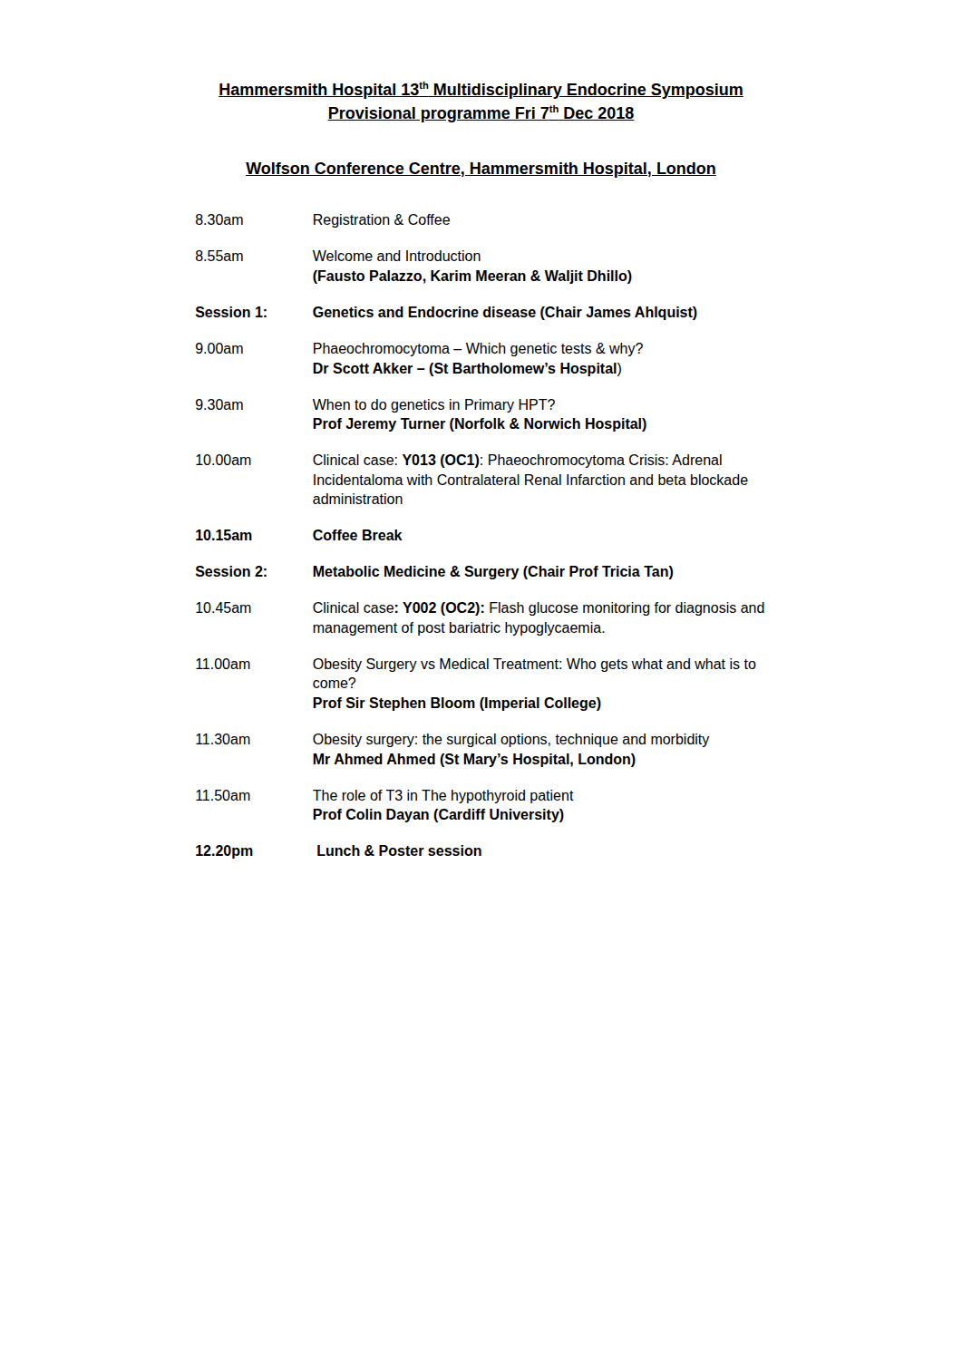Hammersmith Hospital 13th Multidisciplinary Endocrine Symposium Provisional programme Fri 7th Dec 2018
Wolfson Conference Centre, Hammersmith Hospital, London
| 8.30am | Registration & Coffee |
| 8.55am | Welcome and Introduction (Fausto Palazzo, Karim Meeran & Waljit Dhillo) |
| Session 1: | Genetics and Endocrine disease (Chair James Ahlquist) |
| 9.00am | Phaeochromocytoma – Which genetic tests & why? Dr Scott Akker – (St Bartholomew’s Hospital ) |
| 9.30am | When to do genetics in Primary HPT? Prof Jeremy Turner (Norfolk & Norwich Hospital) |
| 10.00am | Clinical case: Y013 (OC1) : Phaeochromocytoma Crisis: Adrenal Incidentaloma with Contralateral Renal Infarction and beta blockade administration |
| 10.15am | Coffee Break |
| Session 2: | Metabolic Medicine & Surgery (Chair Prof Tricia Tan) |
| 10.45am | Clinical case : Y002 (OC2): Flash glucose monitoring for diagnosis and management of post bariatric hypoglycaemia. |
| 11.00am | Obesity Surgery vs Medical Treatment: Who gets what and what is to come? Prof Sir Stephen Bloom (Imperial College) |
| 11.30am | Obesity surgery: the surgical options, technique and morbidity Mr Ahmed Ahmed (St Mary’s Hospital, London) |
| 11.50am | The role of T3 in The hypothyroid patient Prof Colin Dayan (Cardiff University) |
| 12.20pm | Lunch & Poster session |